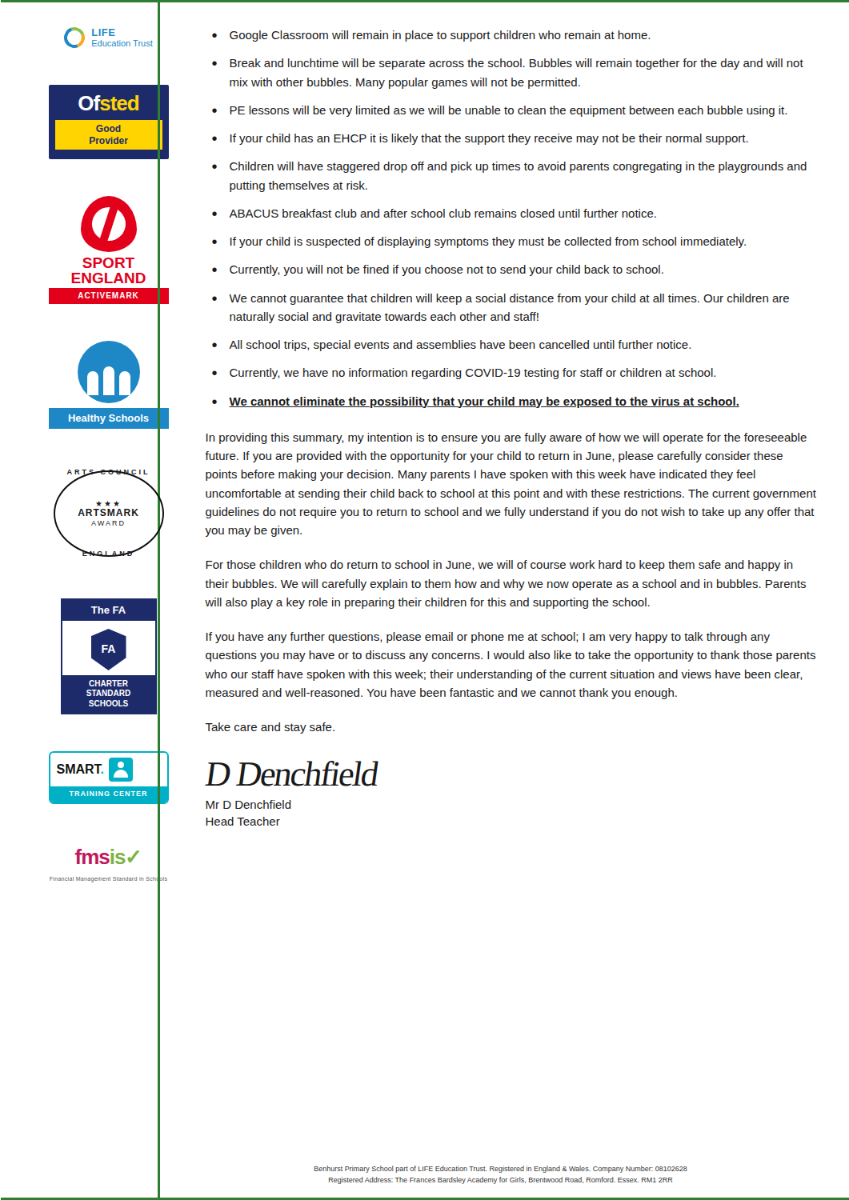LIFEEducation Trust
Ofsted
Good
Provider
SPORT
ENGLAND
ACTIVEMARK
Healthy Schools
ARTS COUNCIL
★★★
ARTSMARK
AWARD
ENGLAND
The FA
CHARTER
STANDARD
SCHOOLS
SMART.
TRAINING CENTER
fmsis✓
Financial Management Standard in Schools
Google Classroom will remain in place to support children who remain at home.
Break and lunchtime will be separate across the school. Bubbles will remain together for the day and will not mix with other bubbles. Many popular games will not be permitted.
PE lessons will be very limited as we will be unable to clean the equipment between each bubble using it.
If your child has an EHCP it is likely that the support they receive may not be their normal support.
Children will have staggered drop off and pick up times to avoid parents congregating in the playgrounds and putting themselves at risk.
ABACUS breakfast club and after school club remains closed until further notice.
If your child is suspected of displaying symptoms they must be collected from school immediately.
Currently, you will not be fined if you choose not to send your child back to school.
We cannot guarantee that children will keep a social distance from your child at all times. Our children are naturally social and gravitate towards each other and staff!
All school trips, special events and assemblies have been cancelled until further notice.
Currently, we have no information regarding COVID-19 testing for staff or children at school.
We cannot eliminate the possibility that your child may be exposed to the virus at school.
In providing this summary, my intention is to ensure you are fully aware of how we will operate for the foreseeable future. If you are provided with the opportunity for your child to return in June, please carefully consider these points before making your decision. Many parents I have spoken with this week have indicated they feel uncomfortable at sending their child back to school at this point and with these restrictions. The current government guidelines do not require you to return to school and we fully understand if you do not wish to take up any offer that you may be given.
For those children who do return to school in June, we will of course work hard to keep them safe and happy in their bubbles. We will carefully explain to them how and why we now operate as a school and in bubbles. Parents will also play a key role in preparing their children for this and supporting the school.
If you have any further questions, please email or phone me at school; I am very happy to talk through any questions you may have or to discuss any concerns. I would also like to take the opportunity to thank those parents who our staff have spoken with this week; their understanding of the current situation and views have been clear, measured and well-reasoned. You have been fantastic and we cannot thank you enough.
Take care and stay safe.
D Denchfield
Mr D Denchfield
Head Teacher
Benhurst Primary School part of LIFE Education Trust. Registered in England & Wales. Company Number: 08102628
Registered Address: The Frances Bardsley Academy for Girls, Brentwood Road, Romford. Essex. RM1 2RR